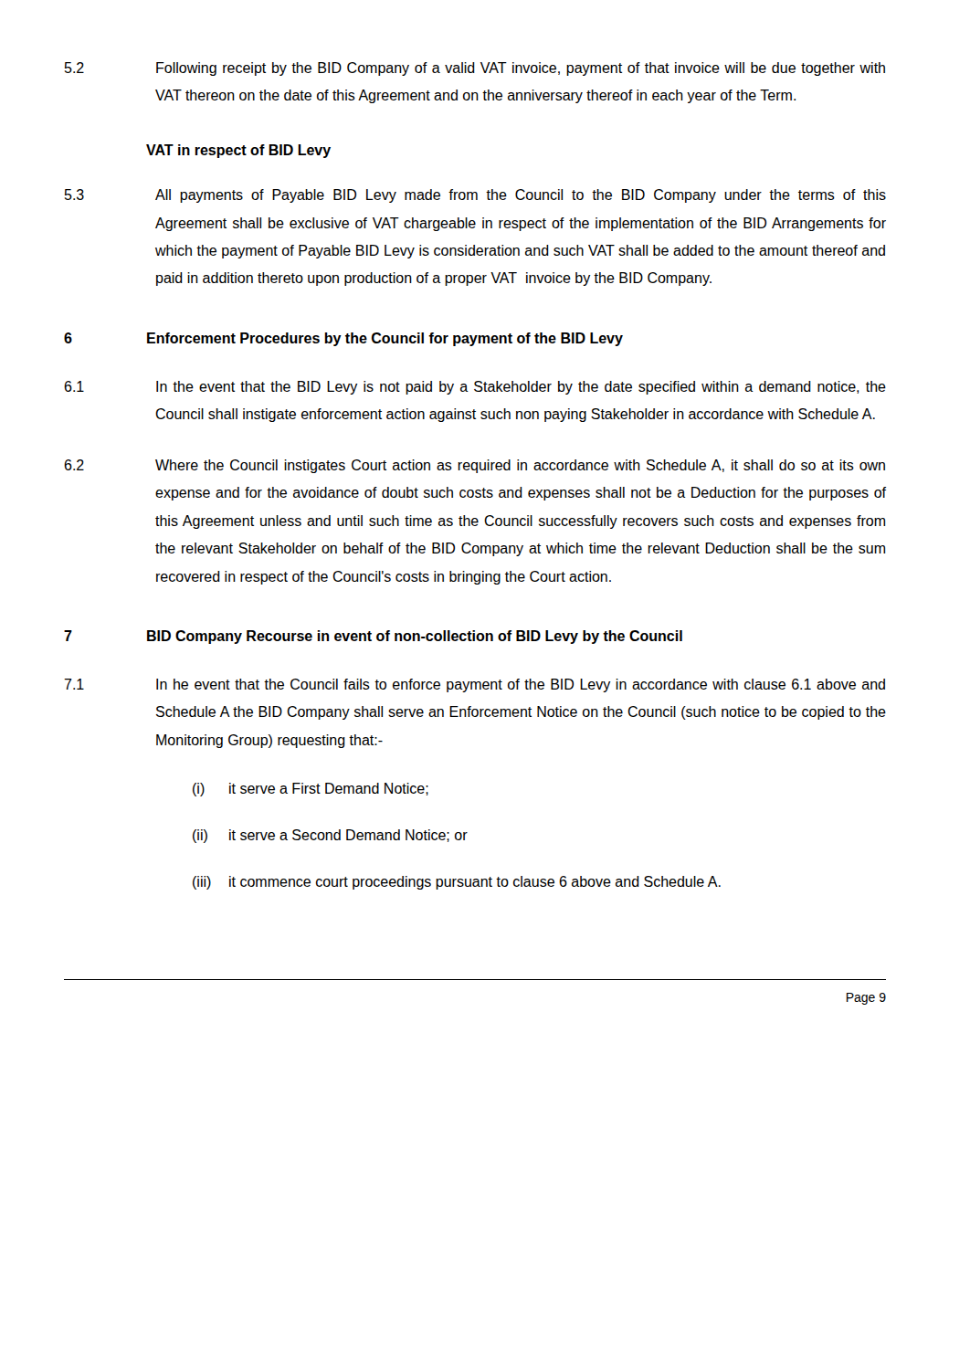5.2
Following receipt by the BID Company of a valid VAT invoice, payment of that invoice will be due together with VAT thereon on the date of this Agreement and on the anniversary thereof in each year of the Term.
VAT in respect of BID Levy
5.3
All payments of Payable BID Levy made from the Council to the BID Company under the terms of this Agreement shall be exclusive of VAT chargeable in respect of the implementation of the BID Arrangements for which the payment of Payable BID Levy is consideration and such VAT shall be added to the amount thereof and paid in addition thereto upon production of a proper VAT invoice by the BID Company.
6 Enforcement Procedures by the Council for payment of the BID Levy
6.1
In the event that the BID Levy is not paid by a Stakeholder by the date specified within a demand notice, the Council shall instigate enforcement action against such non paying Stakeholder in accordance with Schedule A.
6.2
Where the Council instigates Court action as required in accordance with Schedule A, it shall do so at its own expense and for the avoidance of doubt such costs and expenses shall not be a Deduction for the purposes of this Agreement unless and until such time as the Council successfully recovers such costs and expenses from the relevant Stakeholder on behalf of the BID Company at which time the relevant Deduction shall be the sum recovered in respect of the Council's costs in bringing the Court action.
7 BID Company Recourse in event of non-collection of BID Levy by the Council
7.1
In he event that the Council fails to enforce payment of the BID Levy in accordance with clause 6.1 above and Schedule A the BID Company shall serve an Enforcement Notice on the Council (such notice to be copied to the Monitoring Group) requesting that:-
(i) it serve a First Demand Notice;
(ii) it serve a Second Demand Notice; or
(iii) it commence court proceedings pursuant to clause 6 above and Schedule A.
Page 9